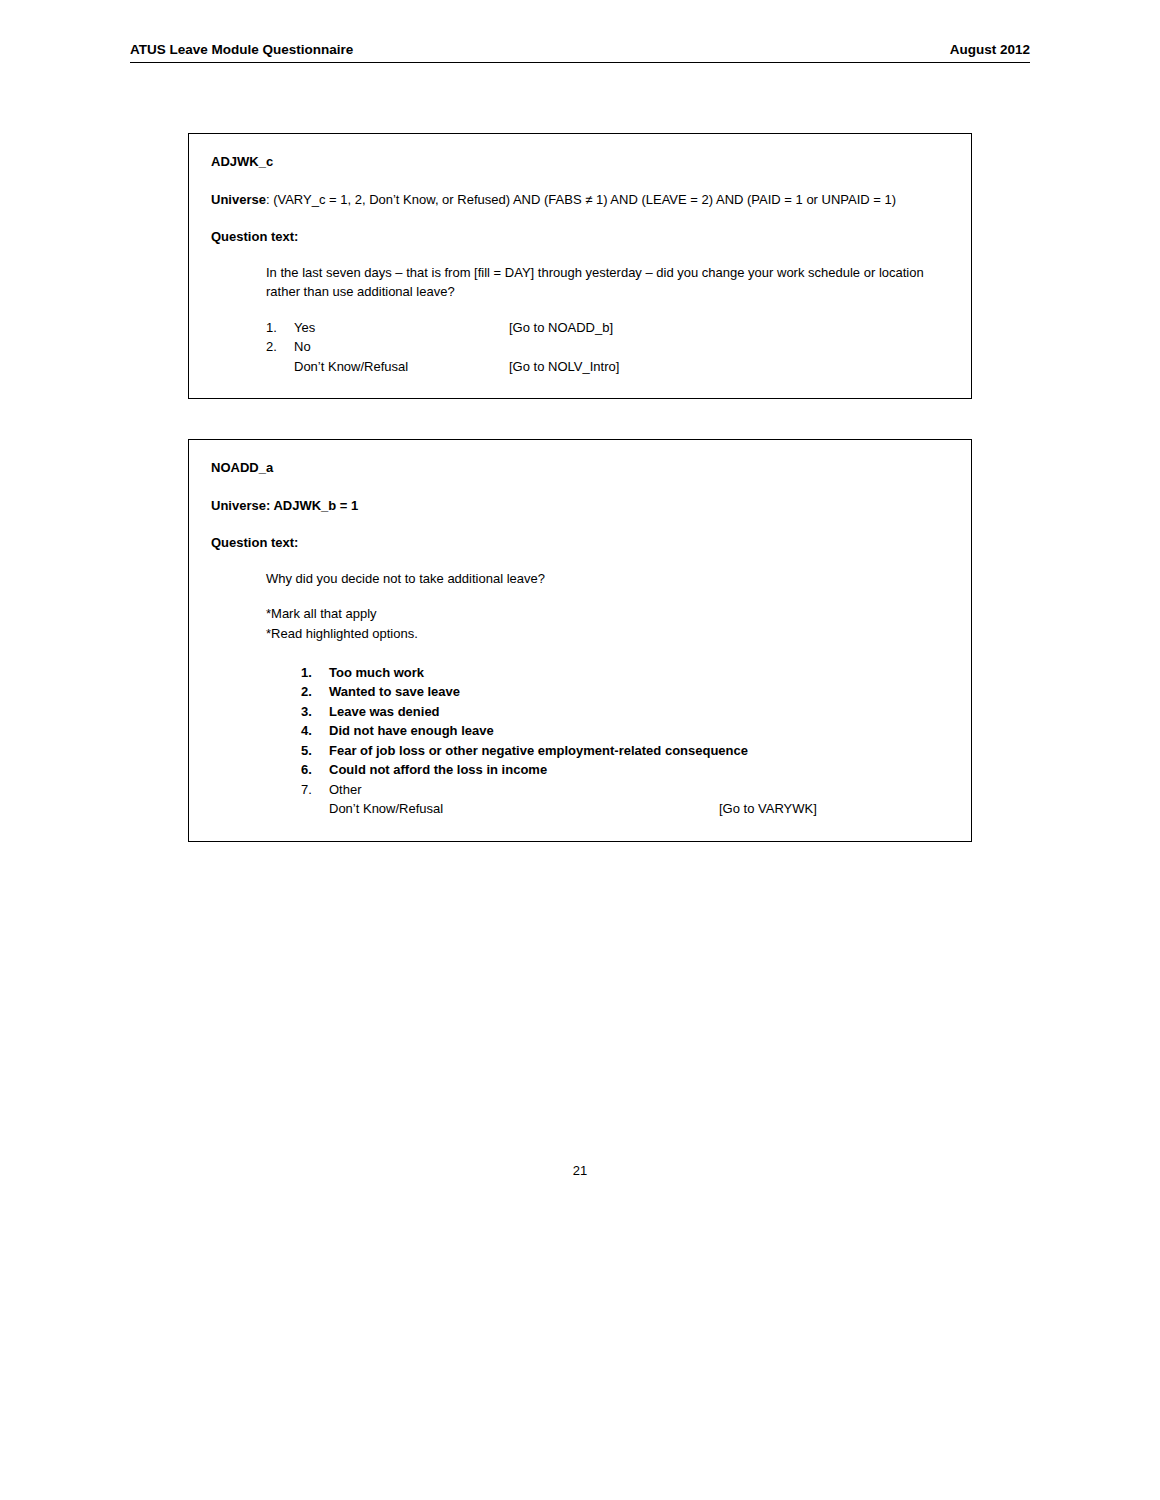ATUS Leave Module Questionnaire August 2012
ADJWK_c
Universe: (VARY_c = 1, 2, Don’t Know, or Refused) AND (FABS ≠ 1) AND (LEAVE = 2) AND (PAID = 1 or UNPAID = 1)
Question text:
In the last seven days – that is from [fill = DAY] through yesterday – did you change your work schedule or location rather than use additional leave?
1. Yes[Go to NOADD_b]
2. No
Don’t Know/Refusal[Go to NOLV_Intro]
NOADD_a
Universe: ADJWK_b = 1
Question text:
Why did you decide not to take additional leave?
*Mark all that apply
*Read highlighted options.
1. Too much work
2. Wanted to save leave
3. Leave was denied
4. Did not have enough leave
5. Fear of job loss or other negative employment-related consequence
6. Could not afford the loss in income
7. Other
Don’t Know/Refusal[Go to VARYWK]
21